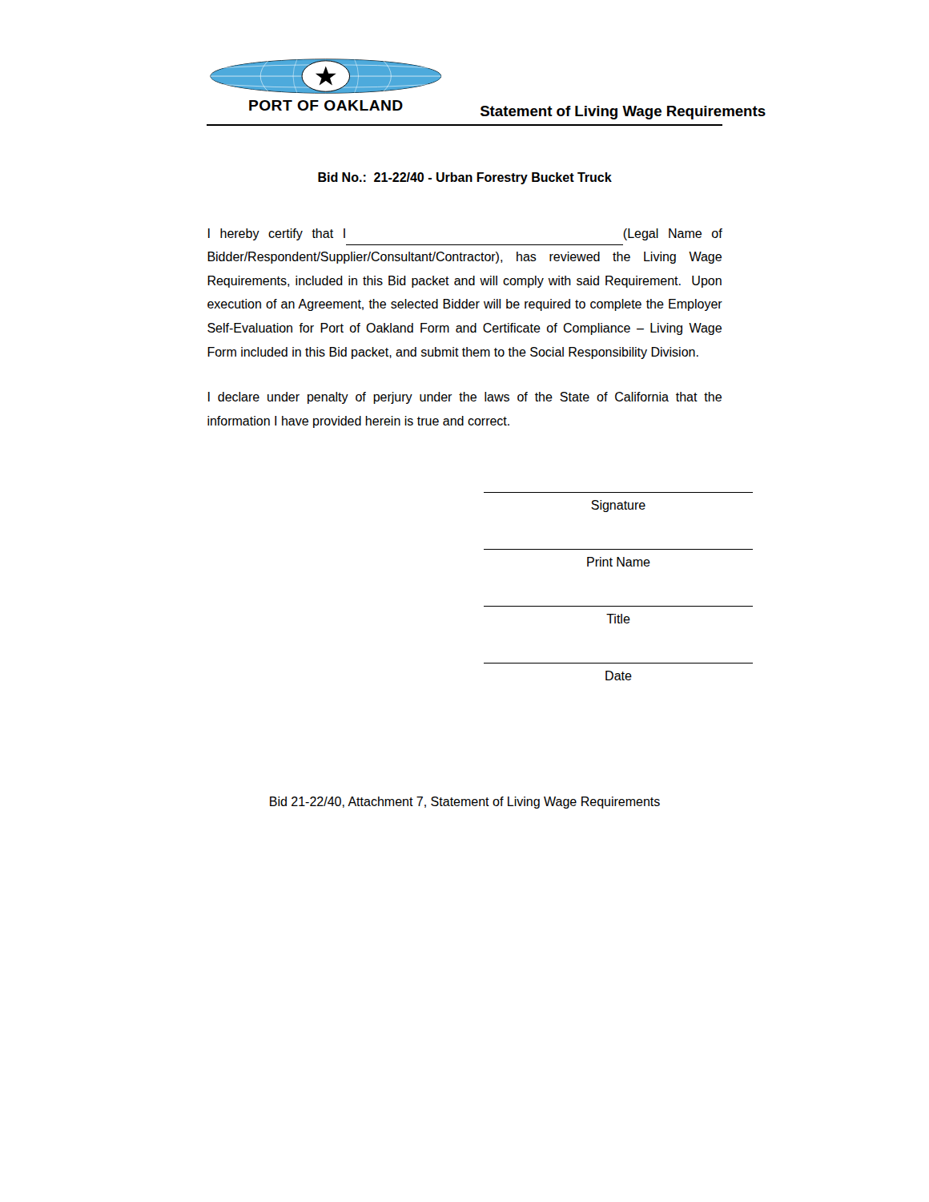Port of Oakland PORT OF OAKLAND
Statement of Living Wage Requirements
Bid No.: 21-22/40 - Urban Forestry Bucket Truck
I hereby certify that I (Legal Name of Bidder/Respondent/Supplier/Consultant/Contractor), has reviewed the Living Wage Requirements, included in this Bid packet and will comply with said Requirement. Upon execution of an Agreement, the selected Bidder will be required to complete the Employer Self-Evaluation for Port of Oakland Form and Certificate of Compliance – Living Wage Form included in this Bid packet, and submit them to the Social Responsibility Division.
I declare under penalty of perjury under the laws of the State of California that the information I have provided herein is true and correct.
Signature
Print Name
Title
Date
Bid 21-22/40, Attachment 7, Statement of Living Wage Requirements